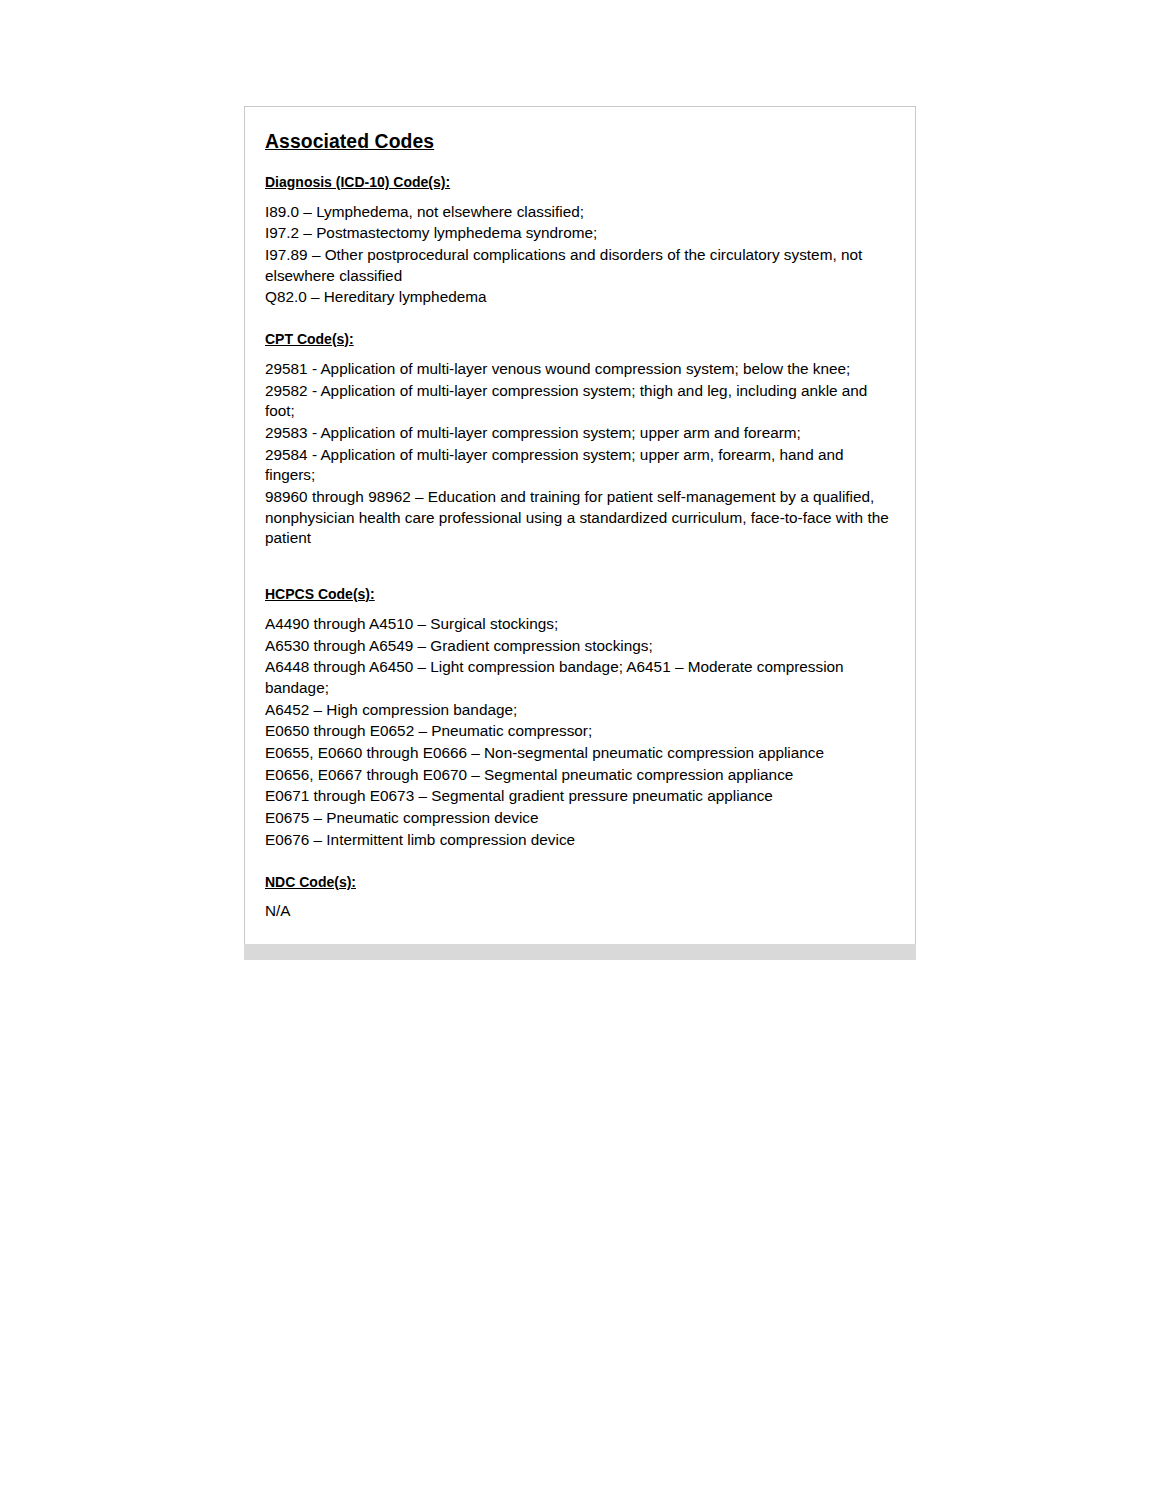Associated Codes
Diagnosis (ICD-10) Code(s):
I89.0 – Lymphedema, not elsewhere classified;
I97.2 – Postmastectomy lymphedema syndrome;
I97.89 – Other postprocedural complications and disorders of the circulatory system, not elsewhere classified
Q82.0 – Hereditary lymphedema
CPT Code(s):
29581 - Application of multi-layer venous wound compression system; below the knee;
29582 - Application of multi-layer compression system; thigh and leg, including ankle and foot;
29583 - Application of multi-layer compression system; upper arm and forearm;
29584 - Application of multi-layer compression system; upper arm, forearm, hand and fingers;
98960 through 98962 – Education and training for patient self-management by a qualified, nonphysician health care professional using a standardized curriculum, face-to-face with the patient
HCPCS Code(s):
A4490 through A4510 – Surgical stockings;
A6530 through A6549 – Gradient compression stockings;
A6448 through A6450 – Light compression bandage; A6451 – Moderate compression bandage;
A6452 – High compression bandage;
E0650 through E0652 – Pneumatic compressor;
E0655, E0660 through E0666 – Non-segmental pneumatic compression appliance
E0656, E0667 through E0670 – Segmental pneumatic compression appliance
E0671 through E0673 – Segmental gradient pressure pneumatic appliance
E0675 – Pneumatic compression device
E0676 – Intermittent limb compression device
NDC Code(s):
N/A